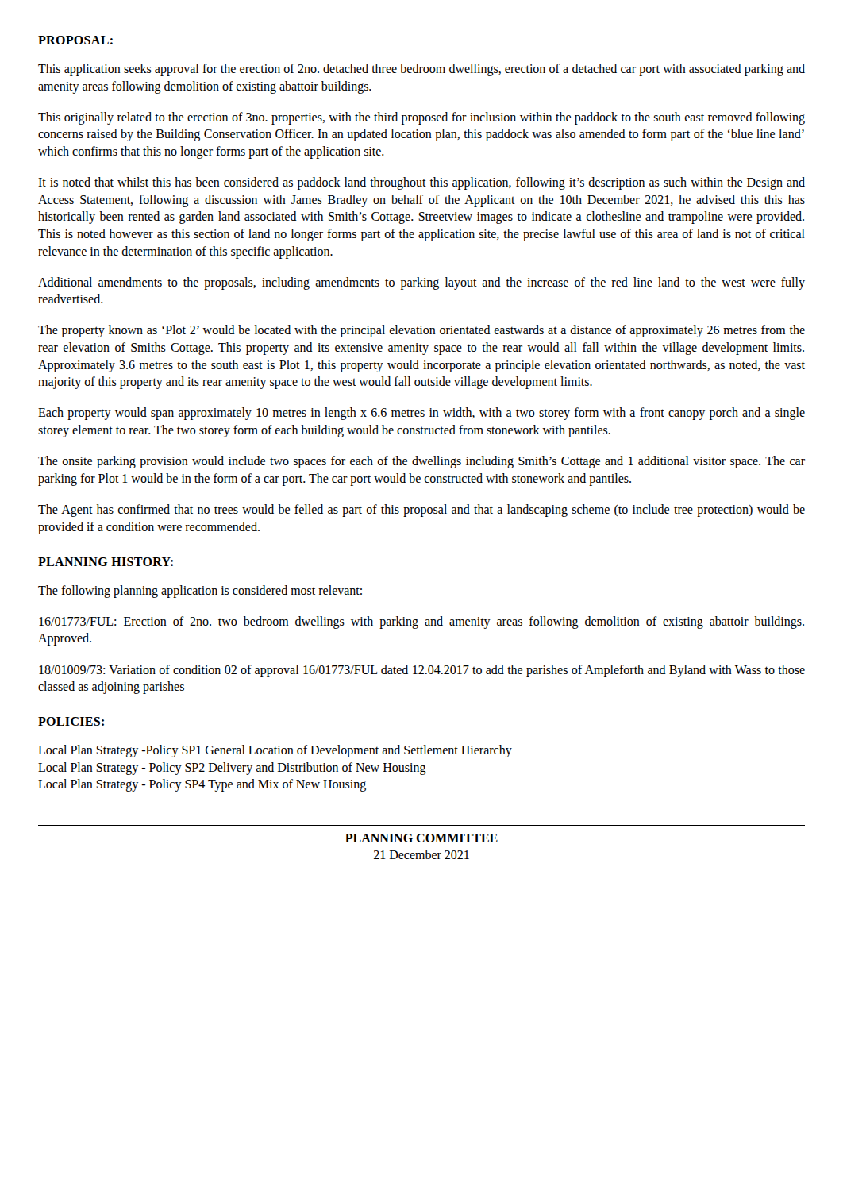PROPOSAL:
This application seeks approval for the erection of 2no. detached three bedroom dwellings, erection of a detached car port with associated parking and amenity areas following demolition of existing abattoir buildings.
This originally related to the erection of 3no. properties, with the third proposed for inclusion within the paddock to the south east removed following concerns raised by the Building Conservation Officer. In an updated location plan, this paddock was also amended to form part of the ‘blue line land’ which confirms that this no longer forms part of the application site.
It is noted that whilst this has been considered as paddock land throughout this application, following it’s description as such within the Design and Access Statement, following a discussion with James Bradley on behalf of the Applicant on the 10th December 2021, he advised this this has historically been rented as garden land associated with Smith’s Cottage. Streetview images to indicate a clothesline and trampoline were provided. This is noted however as this section of land no longer forms part of the application site, the precise lawful use of this area of land is not of critical relevance in the determination of this specific application.
Additional amendments to the proposals, including amendments to parking layout and the increase of the red line land to the west were fully readvertised.
The property known as ‘Plot 2’ would be located with the principal elevation orientated eastwards at a distance of approximately 26 metres from the rear elevation of Smiths Cottage. This property and its extensive amenity space to the rear would all fall within the village development limits. Approximately 3.6 metres to the south east is Plot 1, this property would incorporate a principle elevation orientated northwards, as noted, the vast majority of this property and its rear amenity space to the west would fall outside village development limits.
Each property would span approximately 10 metres in length x 6.6 metres in width, with a two storey form with a front canopy porch and a single storey element to rear. The two storey form of each building would be constructed from stonework with pantiles.
The onsite parking provision would include two spaces for each of the dwellings including Smith’s Cottage and 1 additional visitor space. The car parking for Plot 1 would be in the form of a car port. The car port would be constructed with stonework and pantiles.
The Agent has confirmed that no trees would be felled as part of this proposal and that a landscaping scheme (to include tree protection) would be provided if a condition were recommended.
PLANNING HISTORY:
The following planning application is considered most relevant:
16/01773/FUL: Erection of 2no. two bedroom dwellings with parking and amenity areas following demolition of existing abattoir buildings. Approved.
18/01009/73: Variation of condition 02 of approval 16/01773/FUL dated 12.04.2017 to add the parishes of Ampleforth and Byland with Wass to those classed as adjoining parishes
POLICIES:
Local Plan Strategy -Policy SP1 General Location of Development and Settlement Hierarchy
Local Plan Strategy - Policy SP2 Delivery and Distribution of New Housing
Local Plan Strategy - Policy SP4 Type and Mix of New Housing
PLANNING COMMITTEE 21 December 2021